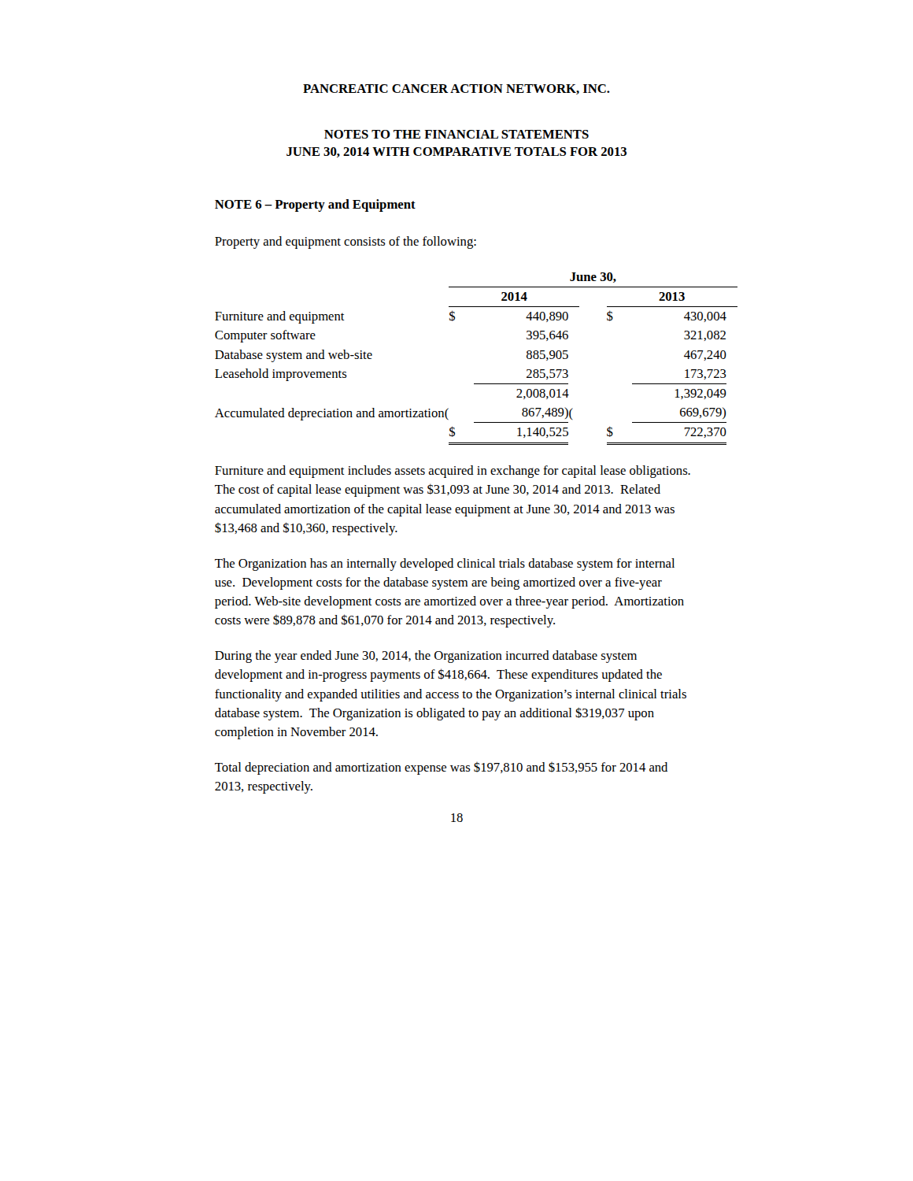Pancreatic Cancer Action Network, Inc.
Notes to the Financial Statements
June 30, 2014 with Comparative Totals for 2013
NOTE 6 – Property and Equipment
Property and equipment consists of the following:
| | | June 30, |
| | | 2014 | | 2013 |
| Furniture and equipment | | $ | 440,890 | | | $ | 430,004 | |
| Computer software | | | 395,646 | | | | 321,082 | |
| Database system and web-site | | | 885,905 | | | | 467,240 | |
| Leasehold improvements | | | 285,573 | | | | 173,723 | |
| | | | 2,008,014 | | | | 1,392,049 | |
| Accumulated depreciation and amortization | ( | | 867,489) | ( | | | 669,679) | |
| | | $ | 1,140,525 | | | $ | 722,370 | |
Furniture and equipment includes assets acquired in exchange for capital lease obligations. The cost of capital lease equipment was $31,093 at June 30, 2014 and 2013. Related accumulated amortization of the capital lease equipment at June 30, 2014 and 2013 was $13,468 and $10,360, respectively.
The Organization has an internally developed clinical trials database system for internal use. Development costs for the database system are being amortized over a five-year period. Web-site development costs are amortized over a three-year period. Amortization costs were $89,878 and $61,070 for 2014 and 2013, respectively.
During the year ended June 30, 2014, the Organization incurred database system development and in-progress payments of $418,664. These expenditures updated the functionality and expanded utilities and access to the Organization’s internal clinical trials database system. The Organization is obligated to pay an additional $319,037 upon completion in November 2014.
Total depreciation and amortization expense was $197,810 and $153,955 for 2014 and 2013, respectively.
18